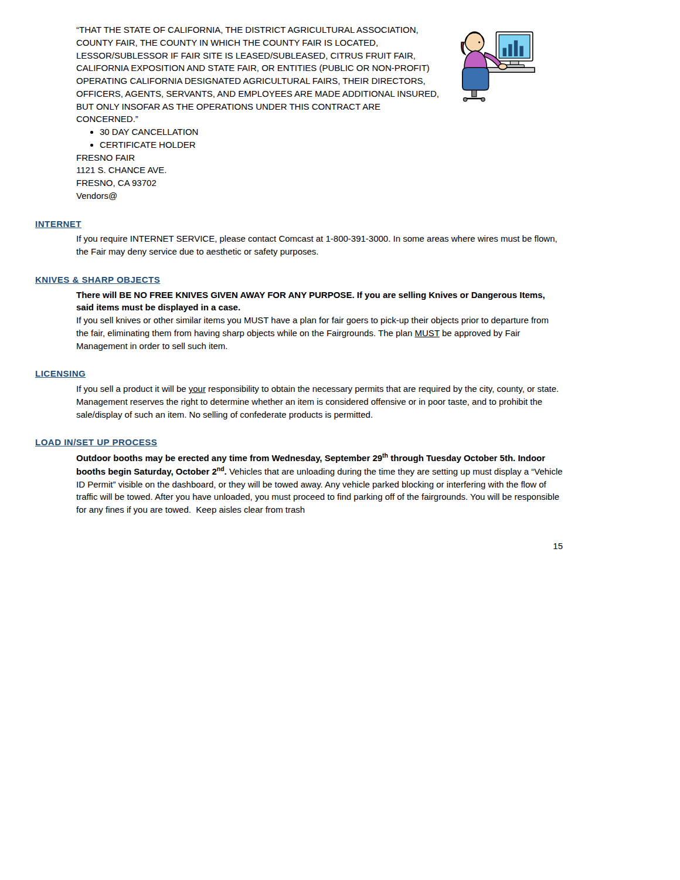“THAT THE STATE OF CALIFORNIA, THE DISTRICT AGRICULTURAL ASSOCIATION, COUNTY FAIR, THE COUNTY IN WHICH THE COUNTY FAIR IS LOCATED, LESSOR/SUBLESSOR IF FAIR SITE IS LEASED/SUBLEASED, CITRUS FRUIT FAIR, CALIFORNIA EXPOSITION AND STATE FAIR, OR ENTITIES (PUBLIC OR NON-PROFIT) OPERATING CALIFORNIA DESIGNATED AGRICULTURAL FAIRS, THEIR DIRECTORS, OFFICERS, AGENTS, SERVANTS, AND EMPLOYEES ARE MADE ADDITIONAL INSURED, BUT ONLY INSOFAR AS THE OPERATIONS UNDER THIS CONTRACT ARE CONCERNED.”
30 DAY CANCELLATION
CERTIFICATE HOLDER
FRESNO FAIR
1121 S. CHANCE AVE.
FRESNO, CA 93702
Vendors@
INTERNET
If you require INTERNET SERVICE, please contact Comcast at 1-800-391-3000. In some areas where wires must be flown, the Fair may deny service due to aesthetic or safety purposes.
KNIVES & SHARP OBJECTS
There will BE NO FREE KNIVES GIVEN AWAY FOR ANY PURPOSE. If you are selling Knives or Dangerous Items, said items must be displayed in a case.
If you sell knives or other similar items you MUST have a plan for fair goers to pick-up their objects prior to departure from the fair, eliminating them from having sharp objects while on the Fairgrounds. The plan MUST be approved by Fair Management in order to sell such item.
LICENSING
If you sell a product it will be your responsibility to obtain the necessary permits that are required by the city, county, or state. Management reserves the right to determine whether an item is considered offensive or in poor taste, and to prohibit the sale/display of such an item. No selling of confederate products is permitted.
LOAD IN/SET UP PROCESS
Outdoor booths may be erected any time from Wednesday, September 29th through Tuesday October 5th. Indoor booths begin Saturday, October 2nd. Vehicles that are unloading during the time they are setting up must display a “Vehicle ID Permit” visible on the dashboard, or they will be towed away. Any vehicle parked blocking or interfering with the flow of traffic will be towed. After you have unloaded, you must proceed to find parking off of the fairgrounds. You will be responsible for any fines if you are towed. Keep aisles clear from trash
15